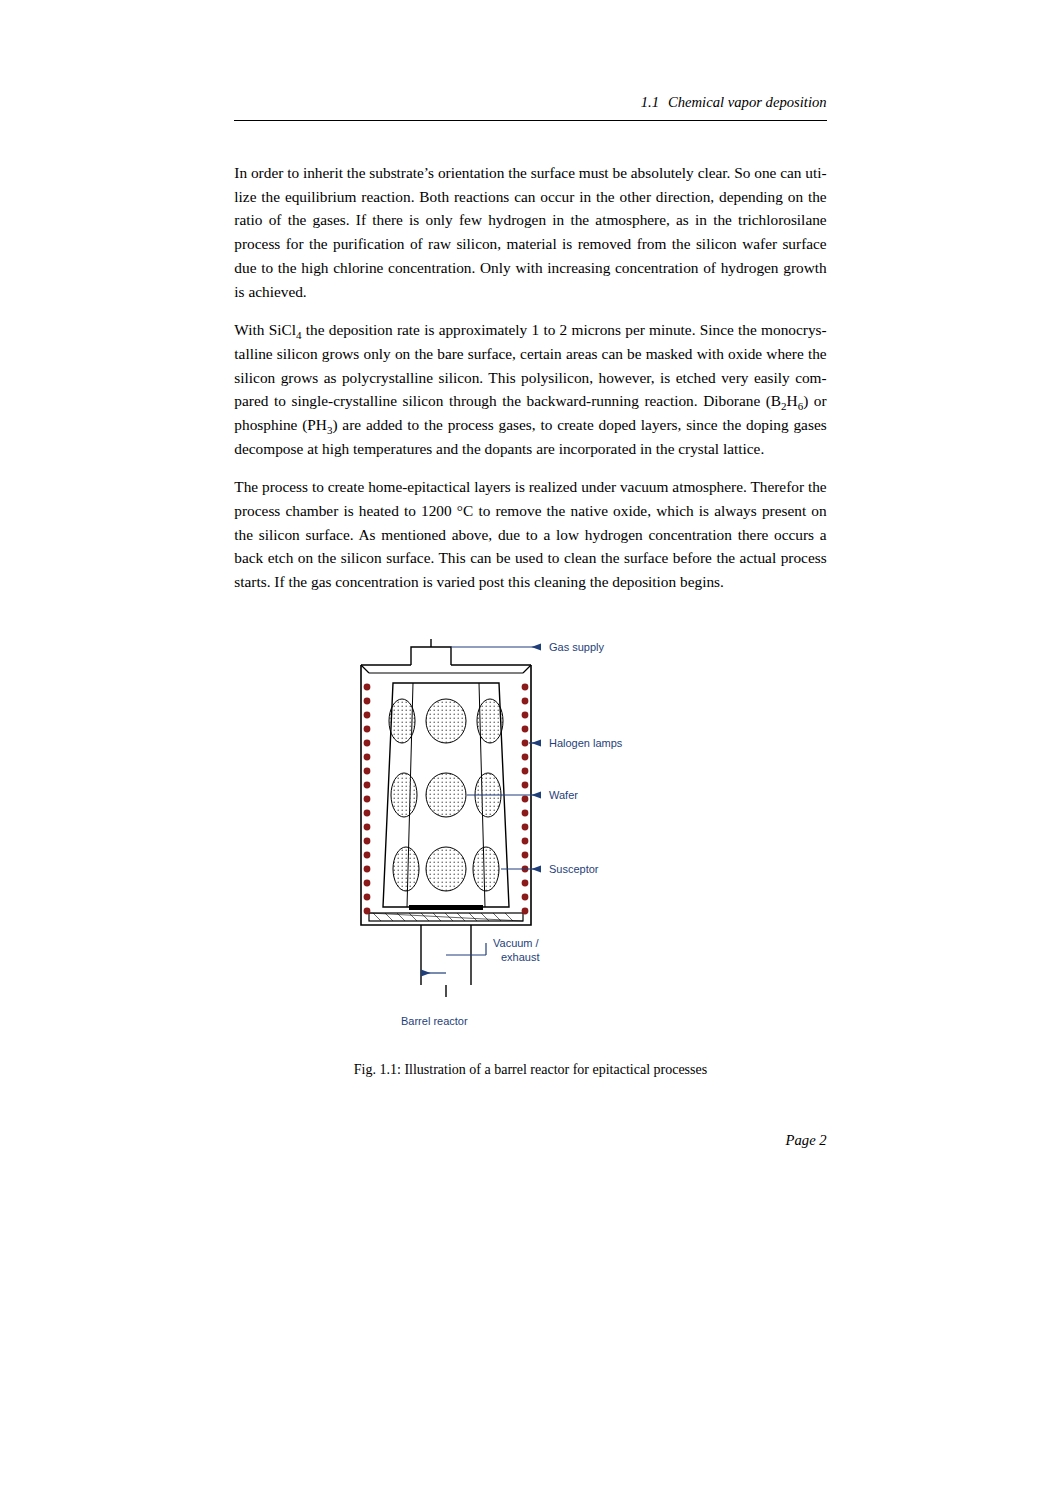1.1 Chemical vapor deposition
In order to inherit the substrate’s orientation the surface must be absolutely clear. So one can utilize the equilibrium reaction. Both reactions can occur in the other direction, depending on the ratio of the gases. If there is only few hydrogen in the atmosphere, as in the trichlorosilane process for the purification of raw silicon, material is removed from the silicon wafer surface due to the high chlorine concentration. Only with increasing concentration of hydrogen growth is achieved.
With SiCl4 the deposition rate is approximately 1 to 2 microns per minute. Since the monocrystalline silicon grows only on the bare surface, certain areas can be masked with oxide where the silicon grows as polycrystalline silicon. This polysilicon, however, is etched very easily compared to single-crystalline silicon through the backward-running reaction. Diborane (B2H6) or phosphine (PH3) are added to the process gases, to create doped layers, since the doping gases decompose at high temperatures and the dopants are incorporated in the crystal lattice.
The process to create home-epitactical layers is realized under vacuum atmosphere. Therefor the process chamber is heated to 1200 °C to remove the native oxide, which is always present on the silicon surface. As mentioned above, due to a low hydrogen concentration there occurs a back etch on the silicon surface. This can be used to clean the surface before the actual process starts. If the gas concentration is varied post this cleaning the deposition begins.
Gas supply Halogen lamps Wafer Susceptor Vacuum / exhaust Barrel reactor
Fig. 1.1: Illustration of a barrel reactor for epitactical processes
Page 2